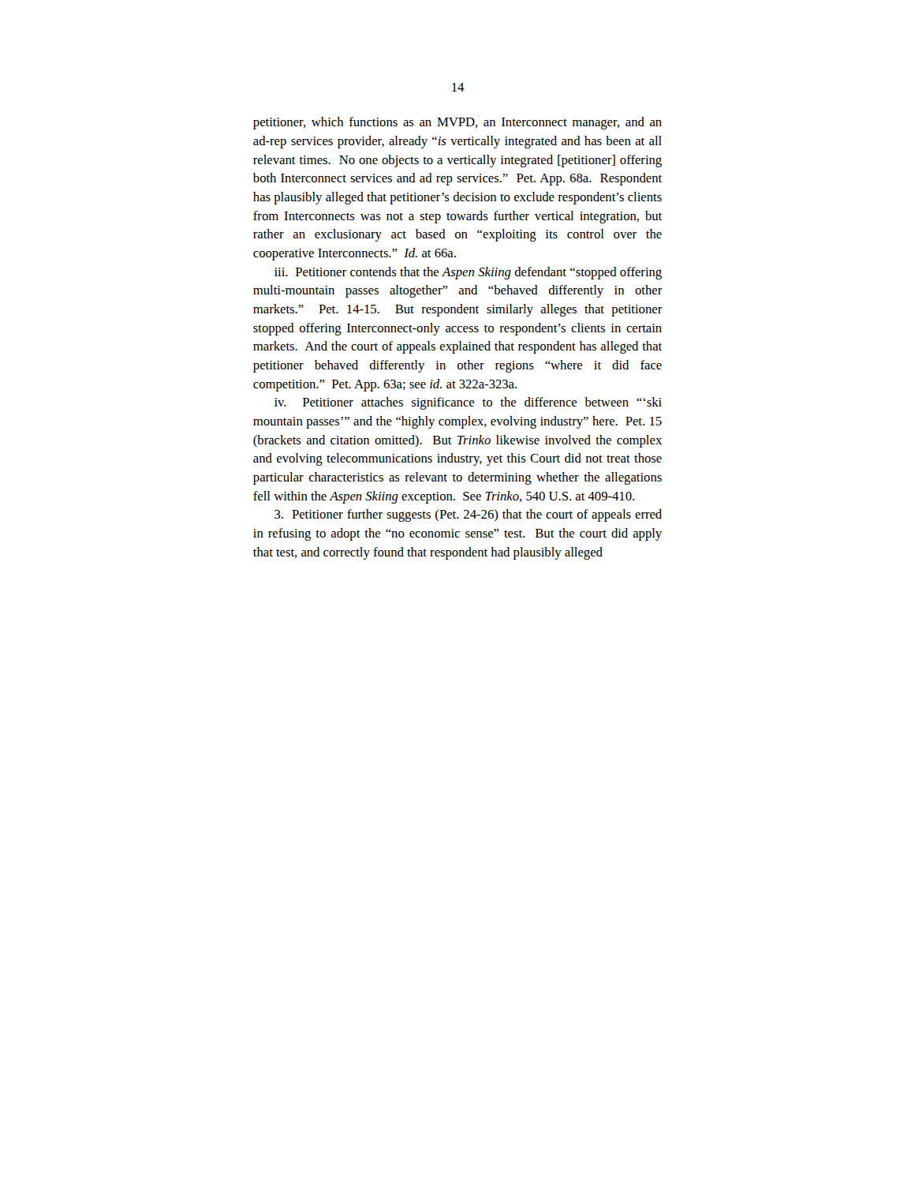14
petitioner, which functions as an MVPD, an Interconnect manager, and an ad-rep services provider, already “is vertically integrated and has been at all relevant times. No one objects to a vertically integrated [petitioner] offering both Interconnect services and ad rep services.” Pet. App. 68a. Respondent has plausibly alleged that petitioner’s decision to exclude respondent’s clients from Interconnects was not a step towards further vertical integration, but rather an exclusionary act based on “exploiting its control over the cooperative Interconnects.” Id. at 66a.
iii. Petitioner contends that the Aspen Skiing defendant “stopped offering multi-mountain passes altogether” and “behaved differently in other markets.” Pet. 14-15. But respondent similarly alleges that petitioner stopped offering Interconnect-only access to respondent’s clients in certain markets. And the court of appeals explained that respondent has alleged that petitioner behaved differently in other regions “where it did face competition.” Pet. App. 63a; see id. at 322a-323a.
iv. Petitioner attaches significance to the difference between “‘ski mountain passes’” and the “highly complex, evolving industry” here. Pet. 15 (brackets and citation omitted). But Trinko likewise involved the complex and evolving telecommunications industry, yet this Court did not treat those particular characteristics as relevant to determining whether the allegations fell within the Aspen Skiing exception. See Trinko, 540 U.S. at 409-410.
3. Petitioner further suggests (Pet. 24-26) that the court of appeals erred in refusing to adopt the “no economic sense” test. But the court did apply that test, and correctly found that respondent had plausibly alleged